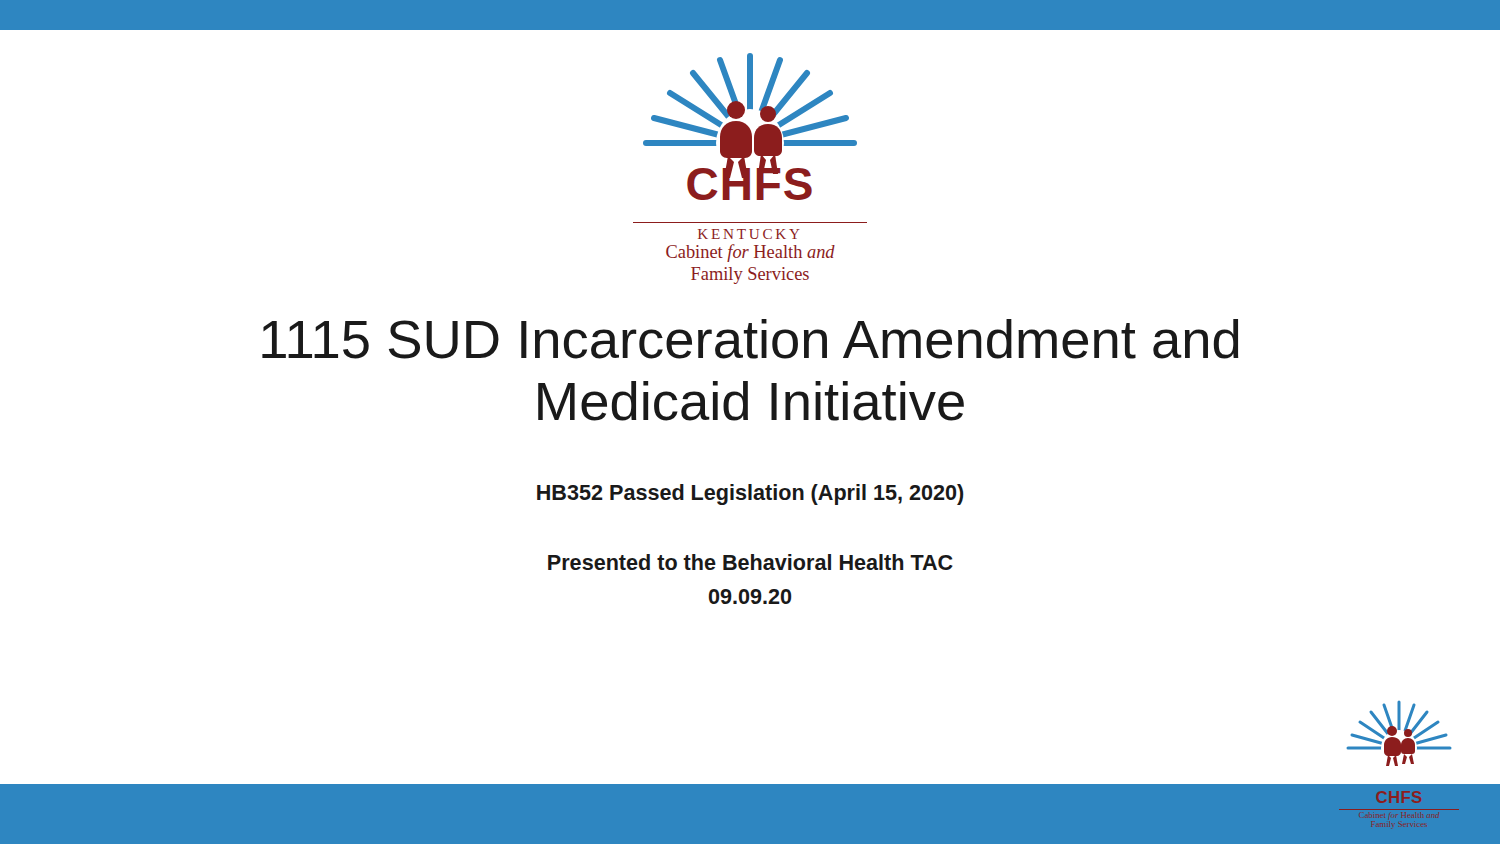CHFS
KENTUCKY
Cabinet for Health and
Family Services
1115 SUD Incarceration Amendment and Medicaid Initiative
HB352 Passed Legislation (April 15, 2020)
Presented to the Behavioral Health TAC
09.09.20
CHFS
Cabinet for Health and
Family Services